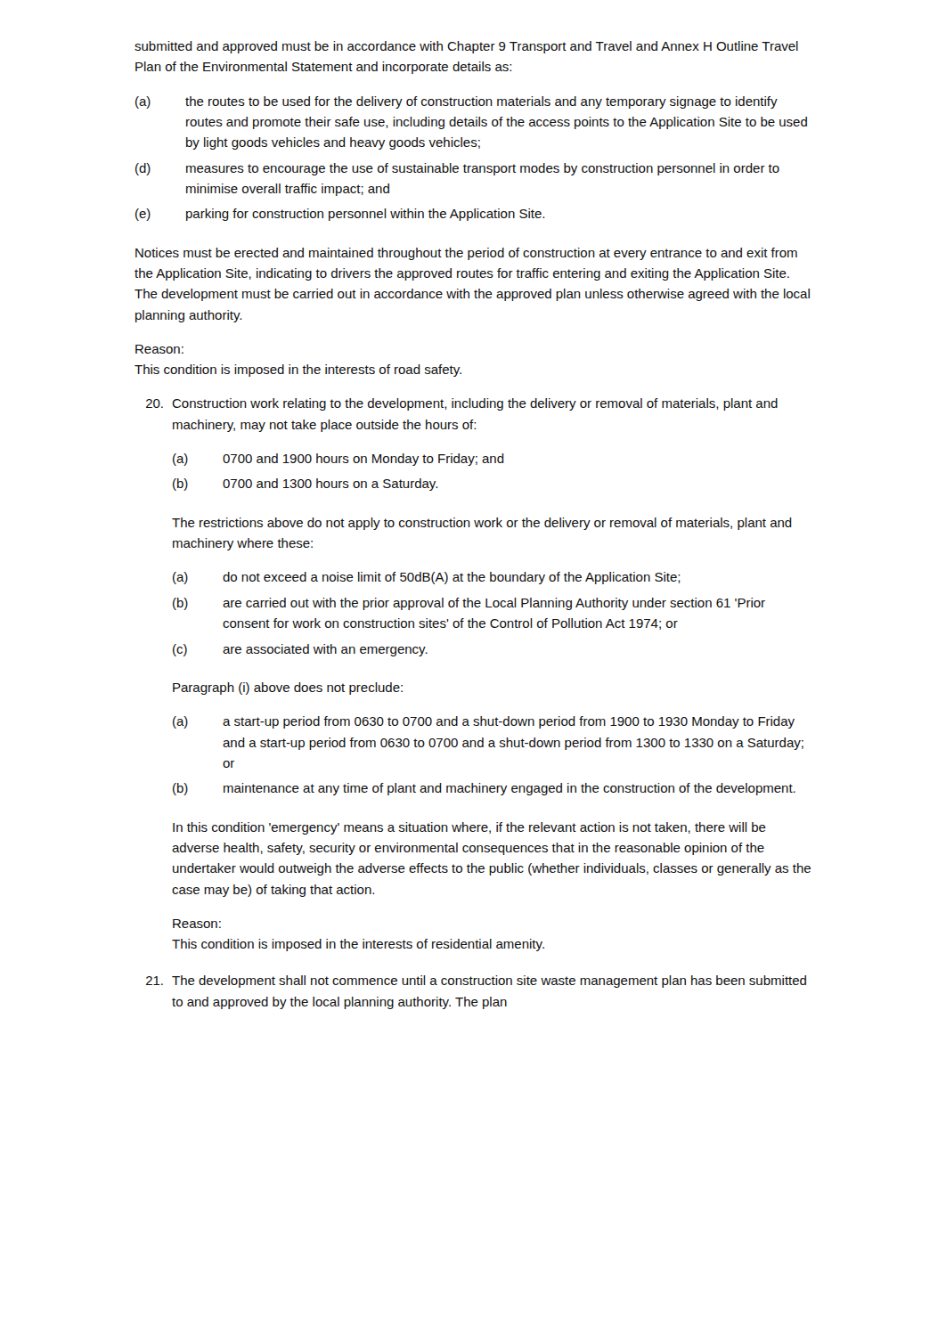submitted and approved must be in accordance with Chapter 9 Transport and Travel and Annex H Outline Travel Plan of the Environmental Statement and incorporate details as:
| (a) | the routes to be used for the delivery of construction materials and any temporary signage to identify routes and promote their safe use, including details of the access points to the Application Site to be used by light goods vehicles and heavy goods vehicles; |
| (d) | measures to encourage the use of sustainable transport modes by construction personnel in order to minimise overall traffic impact; and |
| (e) | parking for construction personnel within the Application Site. |
Notices must be erected and maintained throughout the period of construction at every entrance to and exit from the Application Site, indicating to drivers the approved routes for traffic entering and exiting the Application Site. The development must be carried out in accordance with the approved plan unless otherwise agreed with the local planning authority.
Reason:
This condition is imposed in the interests of road safety.
20.
Construction work relating to the development, including the delivery or removal of materials, plant and machinery, may not take place outside the hours of:
| (a) | 0700 and 1900 hours on Monday to Friday; and |
| (b) | 0700 and 1300 hours on a Saturday. |
The restrictions above do not apply to construction work or the delivery or removal of materials, plant and machinery where these:
| (a) | do not exceed a noise limit of 50dB(A) at the boundary of the Application Site; |
| (b) | are carried out with the prior approval of the Local Planning Authority under section 61 'Prior consent for work on construction sites' of the Control of Pollution Act 1974; or |
| (c) | are associated with an emergency. |
Paragraph (i) above does not preclude:
| (a) | a start-up period from 0630 to 0700 and a shut-down period from 1900 to 1930 Monday to Friday and a start-up period from 0630 to 0700 and a shut-down period from 1300 to 1330 on a Saturday; or |
| (b) | maintenance at any time of plant and machinery engaged in the construction of the development. |
In this condition 'emergency' means a situation where, if the relevant action is not taken, there will be adverse health, safety, security or environmental consequences that in the reasonable opinion of the undertaker would outweigh the adverse effects to the public (whether individuals, classes or generally as the case may be) of taking that action.
Reason:
This condition is imposed in the interests of residential amenity.
21.
The development shall not commence until a construction site waste management plan has been submitted to and approved by the local planning authority. The plan